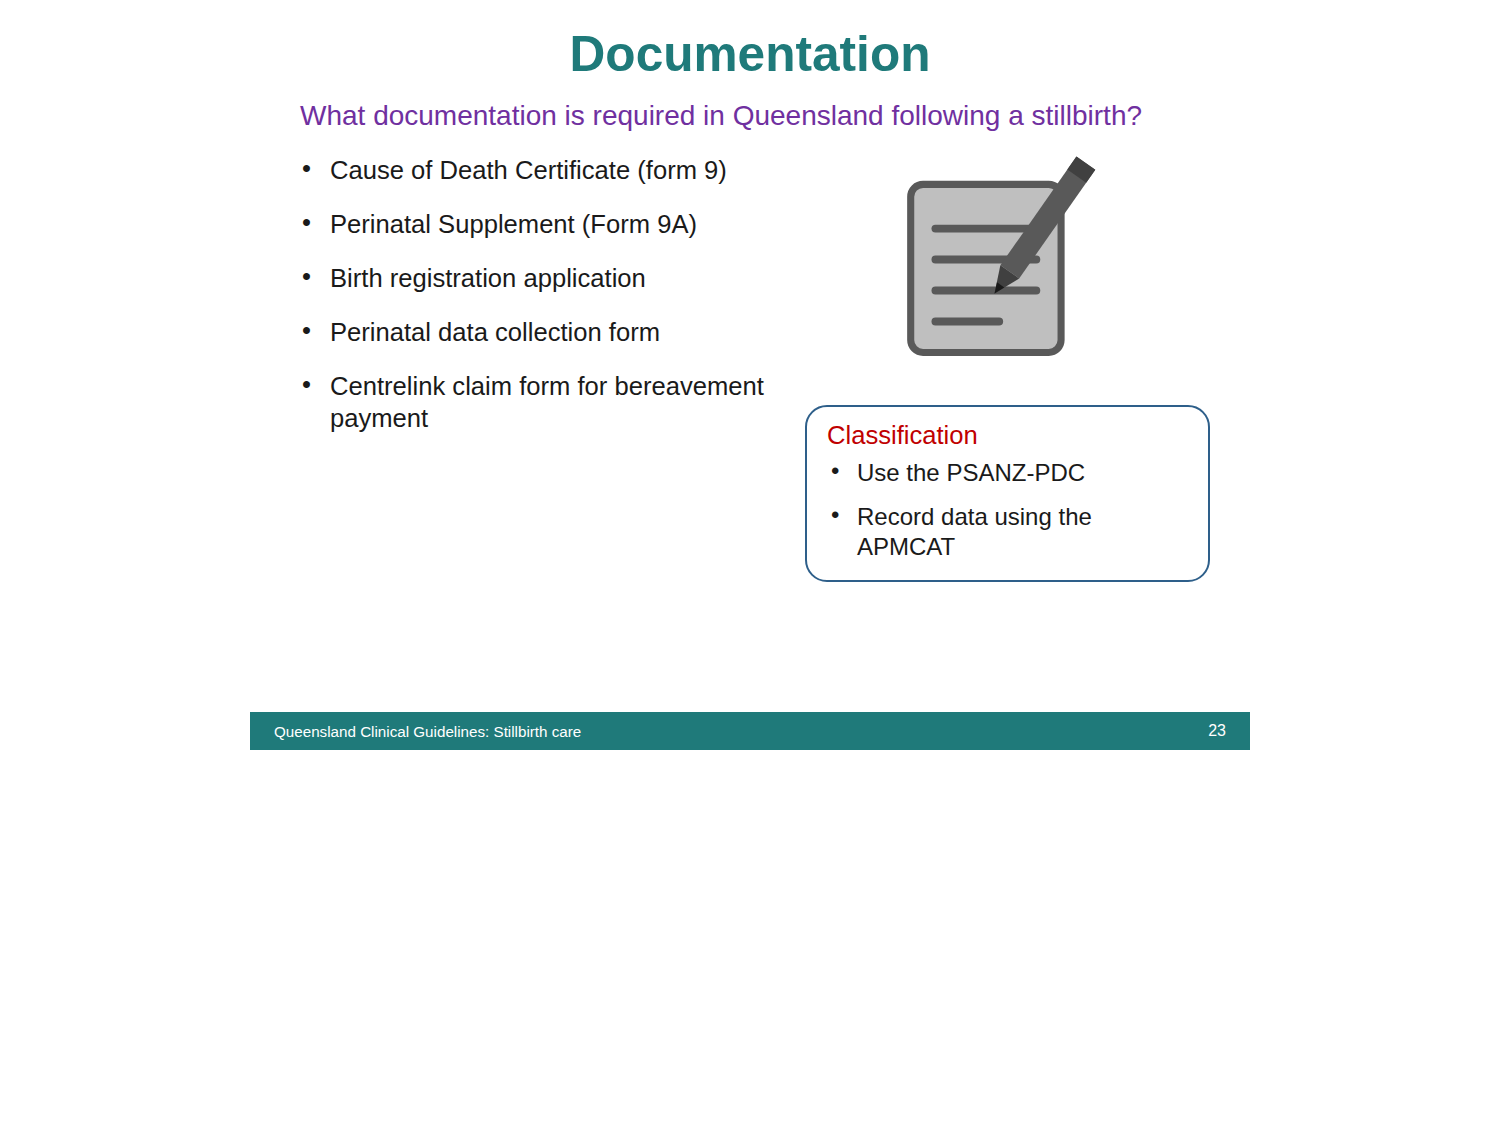Documentation
What documentation is required in Queensland following a stillbirth?
Cause of Death Certificate (form 9)
Perinatal Supplement (Form 9A)
Birth registration application
Perinatal data collection form
Centrelink claim form for bereavement payment
Classification
Use the PSANZ-PDC
Record data using the APMCAT
Queensland Clinical Guidelines: Stillbirth care 23